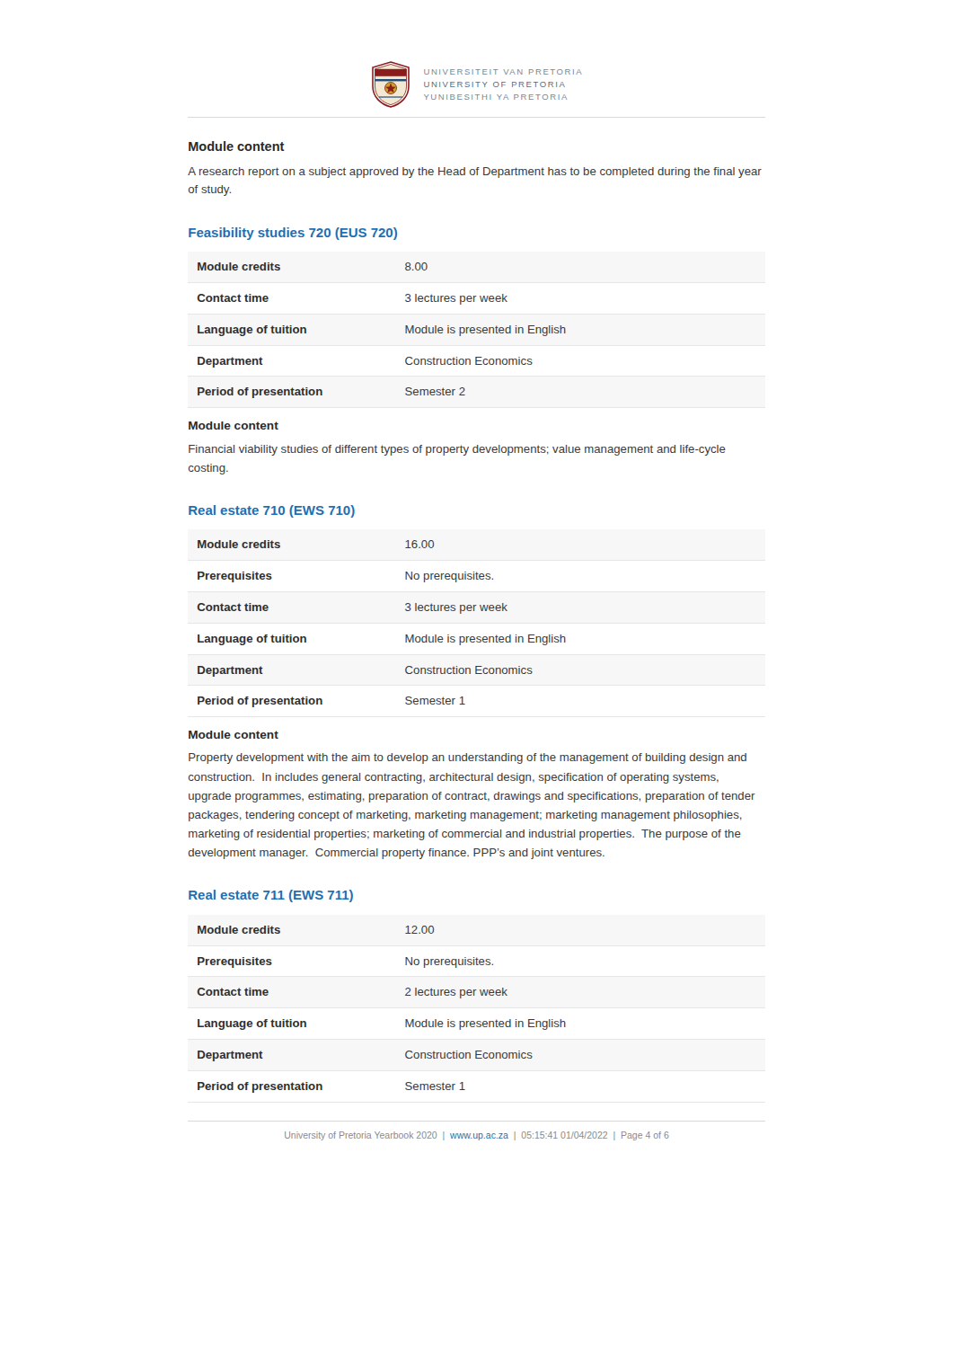UNIVERSITEIT VAN PRETORIA
UNIVERSITY OF PRETORIA
YUNIBESITHI YA PRETORIA
Module content
A research report on a subject approved by the Head of Department has to be completed during the final year of study.
Feasibility studies 720 (EUS 720)
| Module credits | 8.00 |
| Contact time | 3 lectures per week |
| Language of tuition | Module is presented in English |
| Department | Construction Economics |
| Period of presentation | Semester 2 |
Module content
Financial viability studies of different types of property developments; value management and life-cycle costing.
Real estate 710 (EWS 710)
| Module credits | 16.00 |
| Prerequisites | No prerequisites. |
| Contact time | 3 lectures per week |
| Language of tuition | Module is presented in English |
| Department | Construction Economics |
| Period of presentation | Semester 1 |
Module content
Property development with the aim to develop an understanding of the management of building design and construction. In includes general contracting, architectural design, specification of operating systems, upgrade programmes, estimating, preparation of contract, drawings and specifications, preparation of tender packages, tendering concept of marketing, marketing management; marketing management philosophies, marketing of residential properties; marketing of commercial and industrial properties. The purpose of the development manager. Commercial property finance. PPP’s and joint ventures.
Real estate 711 (EWS 711)
| Module credits | 12.00 |
| Prerequisites | No prerequisites. |
| Contact time | 2 lectures per week |
| Language of tuition | Module is presented in English |
| Department | Construction Economics |
| Period of presentation | Semester 1 |
University of Pretoria Yearbook 2020 | www.up.ac.za | 05:15:41 01/04/2022 | Page 4 of 6